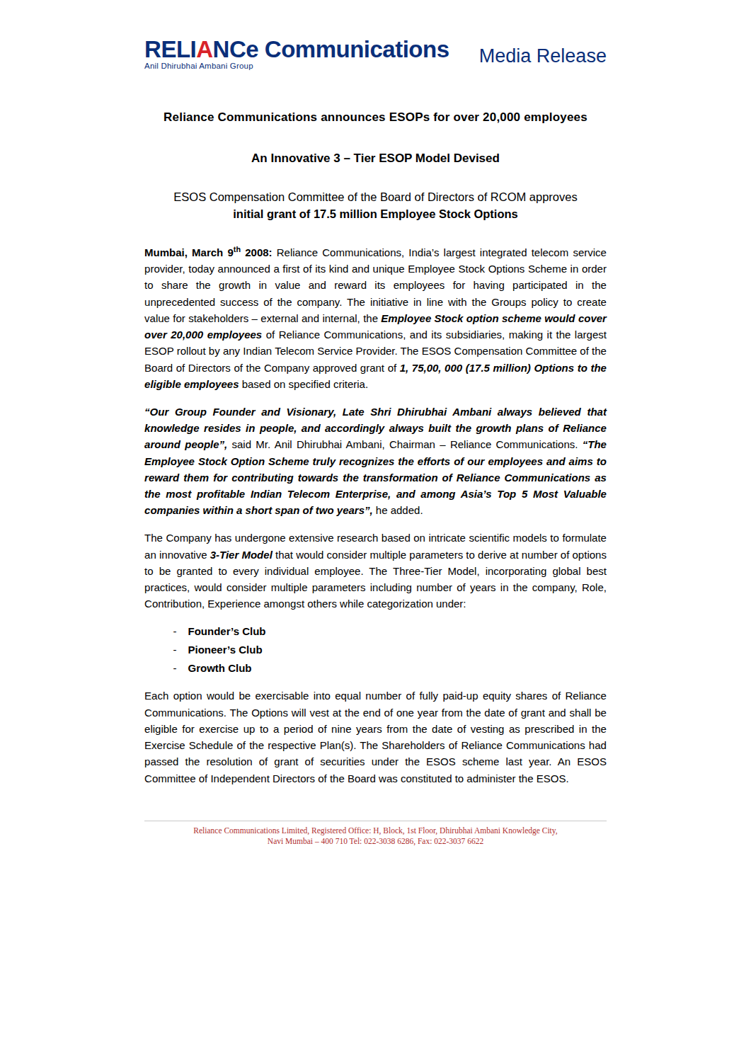RELIANCe Communications
Anil Dhirubhai Ambani Group
Media Release
Reliance Communications announces ESOPs for over 20,000 employees
An Innovative 3 – Tier ESOP Model Devised
ESOS Compensation Committee of the Board of Directors of RCOM approves initial grant of 17.5 million Employee Stock Options
Mumbai, March 9th 2008: Reliance Communications, India’s largest integrated telecom service provider, today announced a first of its kind and unique Employee Stock Options Scheme in order to share the growth in value and reward its employees for having participated in the unprecedented success of the company. The initiative in line with the Groups policy to create value for stakeholders – external and internal, the Employee Stock option scheme would cover over 20,000 employees of Reliance Communications, and its subsidiaries, making it the largest ESOP rollout by any Indian Telecom Service Provider. The ESOS Compensation Committee of the Board of Directors of the Company approved grant of 1, 75,00, 000 (17.5 million) Options to the eligible employees based on specified criteria.
“Our Group Founder and Visionary, Late Shri Dhirubhai Ambani always believed that knowledge resides in people, and accordingly always built the growth plans of Reliance around people”, said Mr. Anil Dhirubhai Ambani, Chairman – Reliance Communications. “The Employee Stock Option Scheme truly recognizes the efforts of our employees and aims to reward them for contributing towards the transformation of Reliance Communications as the most profitable Indian Telecom Enterprise, and among Asia’s Top 5 Most Valuable companies within a short span of two years”, he added.
The Company has undergone extensive research based on intricate scientific models to formulate an innovative 3-Tier Model that would consider multiple parameters to derive at number of options to be granted to every individual employee. The Three-Tier Model, incorporating global best practices, would consider multiple parameters including number of years in the company, Role, Contribution, Experience amongst others while categorization under:
Founder’s Club
Pioneer’s Club
Growth Club
Each option would be exercisable into equal number of fully paid-up equity shares of Reliance Communications. The Options will vest at the end of one year from the date of grant and shall be eligible for exercise up to a period of nine years from the date of vesting as prescribed in the Exercise Schedule of the respective Plan(s). The Shareholders of Reliance Communications had passed the resolution of grant of securities under the ESOS scheme last year. An ESOS Committee of Independent Directors of the Board was constituted to administer the ESOS.
Reliance Communications Limited, Registered Office: H, Block, 1st Floor, Dhirubhai Ambani Knowledge City,
Navi Mumbai – 400 710 Tel: 022-3038 6286, Fax: 022-3037 6622